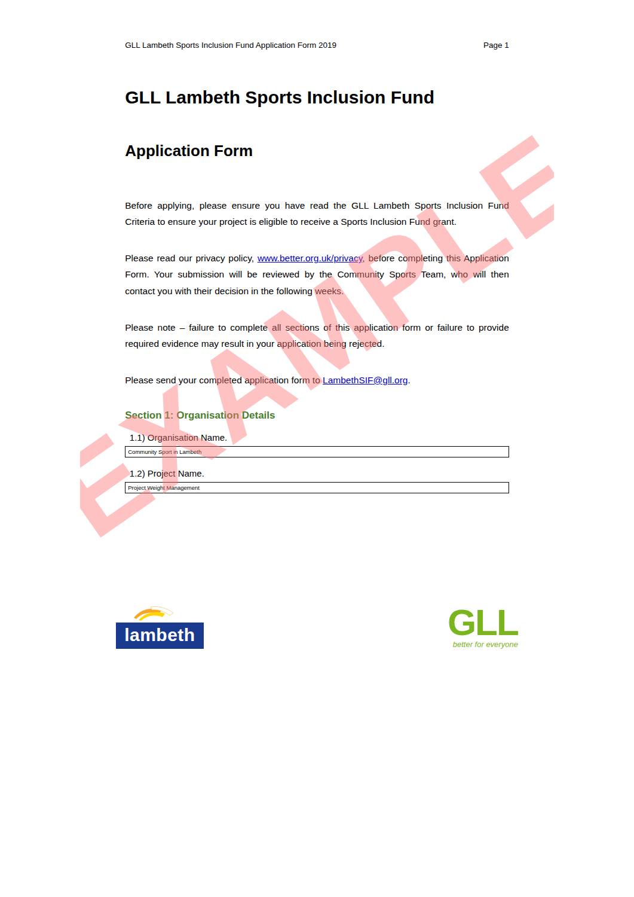EXAMPLE
GLL Lambeth Sports Inclusion Fund Application Form 2019 Page 1
GLL Lambeth Sports Inclusion Fund
Application Form
Before applying, please ensure you have read the GLL Lambeth Sports Inclusion Fund Criteria to ensure your project is eligible to receive a Sports Inclusion Fund grant.
Please read our privacy policy, www.better.org.uk/privacy, before completing this Application Form. Your submission will be reviewed by the Community Sports Team, who will then contact you with their decision in the following weeks.
Please note – failure to complete all sections of this application form or failure to provide required evidence may result in your application being rejected.
Please send your completed application form to LambethSIF@gll.org.
Section 1: Organisation Details
1.1) Organisation Name.
Community Sport in Lambeth
1.2) Project Name.
Project Weight Management
lambeth
GLL
better for everyone